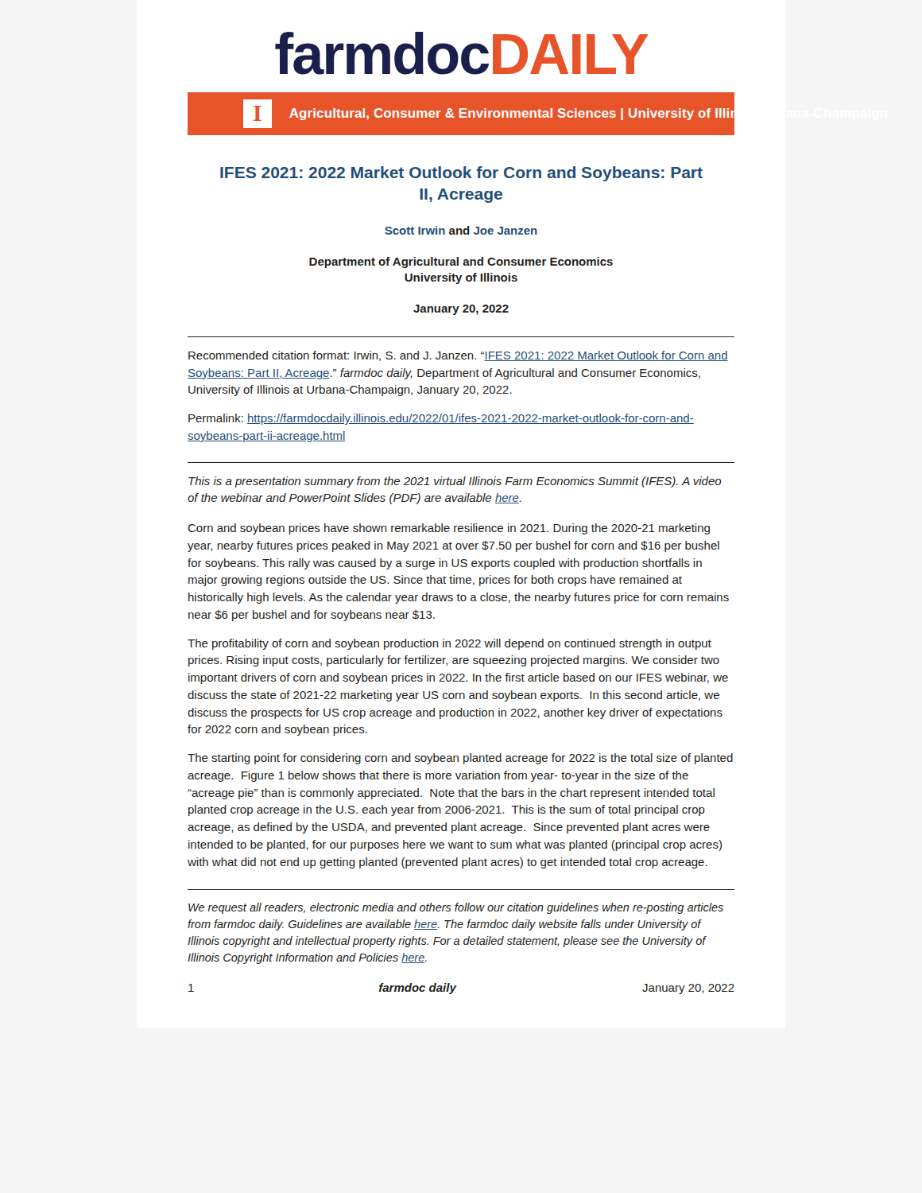farmdoc DAILY
I Agricultural, Consumer & Environmental Sciences | University of Illinois Urbana-Champaign
IFES 2021: 2022 Market Outlook for Corn and Soybeans: Part II, Acreage
Scott Irwin and Joe Janzen
Department of Agricultural and Consumer Economics
University of Illinois
January 20, 2022
Recommended citation format: Irwin, S. and J. Janzen. “IFES 2021: 2022 Market Outlook for Corn and Soybeans: Part II, Acreage.” farmdoc daily, Department of Agricultural and Consumer Economics, University of Illinois at Urbana-Champaign, January 20, 2022.
Permalink: https://farmdocdaily.illinois.edu/2022/01/ifes-2021-2022-market-outlook-for-corn-and-soybeans-part-ii-acreage.html
This is a presentation summary from the 2021 virtual Illinois Farm Economics Summit (IFES). A video of the webinar and PowerPoint Slides (PDF) are available here.
Corn and soybean prices have shown remarkable resilience in 2021. During the 2020-21 marketing year, nearby futures prices peaked in May 2021 at over $7.50 per bushel for corn and $16 per bushel for soybeans. This rally was caused by a surge in US exports coupled with production shortfalls in major growing regions outside the US. Since that time, prices for both crops have remained at historically high levels. As the calendar year draws to a close, the nearby futures price for corn remains near $6 per bushel and for soybeans near $13.
The profitability of corn and soybean production in 2022 will depend on continued strength in output prices. Rising input costs, particularly for fertilizer, are squeezing projected margins. We consider two important drivers of corn and soybean prices in 2022. In the first article based on our IFES webinar, we discuss the state of 2021-22 marketing year US corn and soybean exports. In this second article, we discuss the prospects for US crop acreage and production in 2022, another key driver of expectations for 2022 corn and soybean prices.
The starting point for considering corn and soybean planted acreage for 2022 is the total size of planted acreage. Figure 1 below shows that there is more variation from year- to-year in the size of the “acreage pie” than is commonly appreciated. Note that the bars in the chart represent intended total planted crop acreage in the U.S. each year from 2006-2021. This is the sum of total principal crop acreage, as defined by the USDA, and prevented plant acreage. Since prevented plant acres were intended to be planted, for our purposes here we want to sum what was planted (principal crop acres) with what did not end up getting planted (prevented plant acres) to get intended total crop acreage.
We request all readers, electronic media and others follow our citation guidelines when re-posting articles from farmdoc daily. Guidelines are available here. The farmdoc daily website falls under University of Illinois copyright and intellectual property rights. For a detailed statement, please see the University of Illinois Copyright Information and Policies here.
1 farmdoc daily January 20, 2022